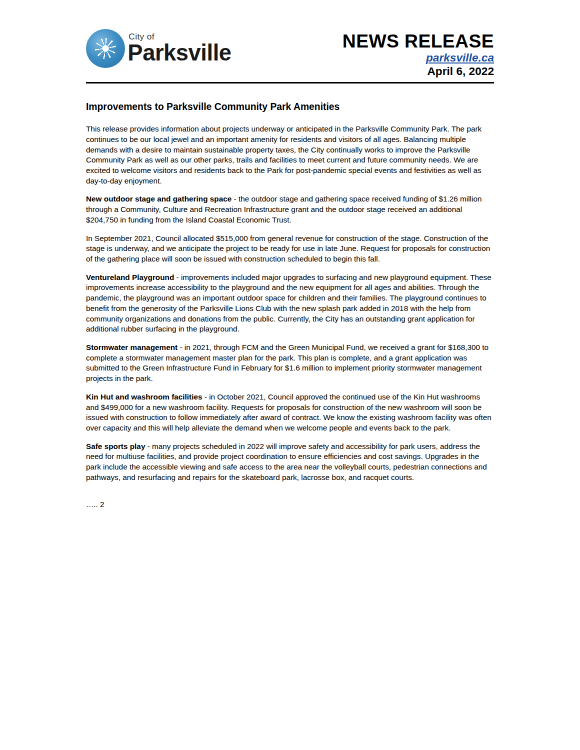City of
Parksville
NEWS RELEASE
parksville.ca
April 6, 2022
Improvements to Parksville Community Park Amenities
This release provides information about projects underway or anticipated in the Parksville Community Park. The park continues to be our local jewel and an important amenity for residents and visitors of all ages. Balancing multiple demands with a desire to maintain sustainable property taxes, the City continually works to improve the Parksville Community Park as well as our other parks, trails and facilities to meet current and future community needs. We are excited to welcome visitors and residents back to the Park for post-pandemic special events and festivities as well as day-to-day enjoyment.
New outdoor stage and gathering space - the outdoor stage and gathering space received funding of $1.26 million through a Community, Culture and Recreation Infrastructure grant and the outdoor stage received an additional $204,750 in funding from the Island Coastal Economic Trust.
In September 2021, Council allocated $515,000 from general revenue for construction of the stage. Construction of the stage is underway, and we anticipate the project to be ready for use in late June. Request for proposals for construction of the gathering place will soon be issued with construction scheduled to begin this fall.
Ventureland Playground - improvements included major upgrades to surfacing and new playground equipment. These improvements increase accessibility to the playground and the new equipment for all ages and abilities. Through the pandemic, the playground was an important outdoor space for children and their families. The playground continues to benefit from the generosity of the Parksville Lions Club with the new splash park added in 2018 with the help from community organizations and donations from the public. Currently, the City has an outstanding grant application for additional rubber surfacing in the playground.
Stormwater management - in 2021, through FCM and the Green Municipal Fund, we received a grant for $168,300 to complete a stormwater management master plan for the park. This plan is complete, and a grant application was submitted to the Green Infrastructure Fund in February for $1.6 million to implement priority stormwater management projects in the park.
Kin Hut and washroom facilities - in October 2021, Council approved the continued use of the Kin Hut washrooms and $499,000 for a new washroom facility. Requests for proposals for construction of the new washroom will soon be issued with construction to follow immediately after award of contract. We know the existing washroom facility was often over capacity and this will help alleviate the demand when we welcome people and events back to the park.
Safe sports play - many projects scheduled in 2022 will improve safety and accessibility for park users, address the need for multiuse facilities, and provide project coordination to ensure efficiencies and cost savings. Upgrades in the park include the accessible viewing and safe access to the area near the volleyball courts, pedestrian connections and pathways, and resurfacing and repairs for the skateboard park, lacrosse box, and racquet courts.
….. 2